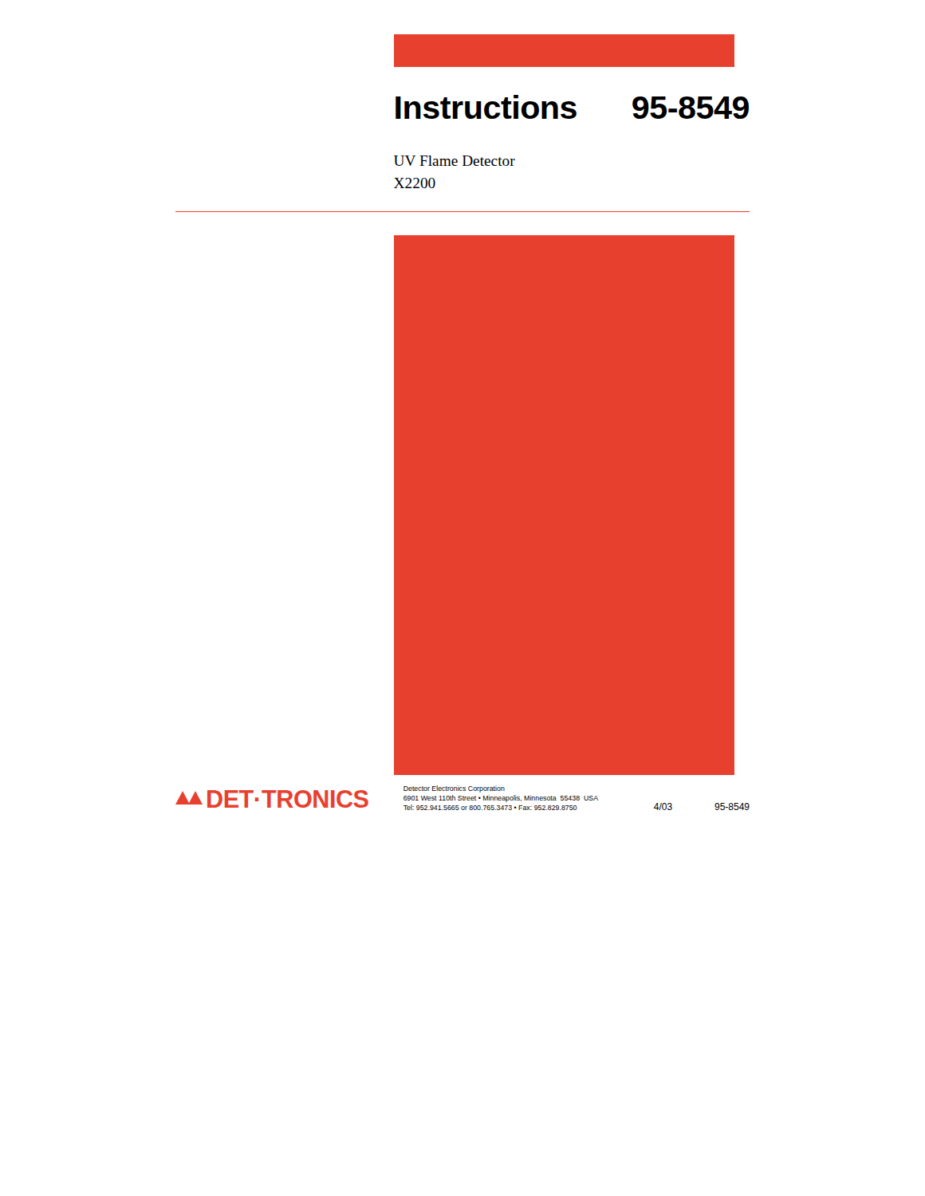Instructions 95-8549
UV Flame Detector
X2200
DET·TRONICS
Detector Electronics Corporation
6901 West 110th Street • Minneapolis, Minnesota 55438 USA
Tel: 952.941.5665 or 800.765.3473 • Fax: 952.829.8750
4/03
95-8549